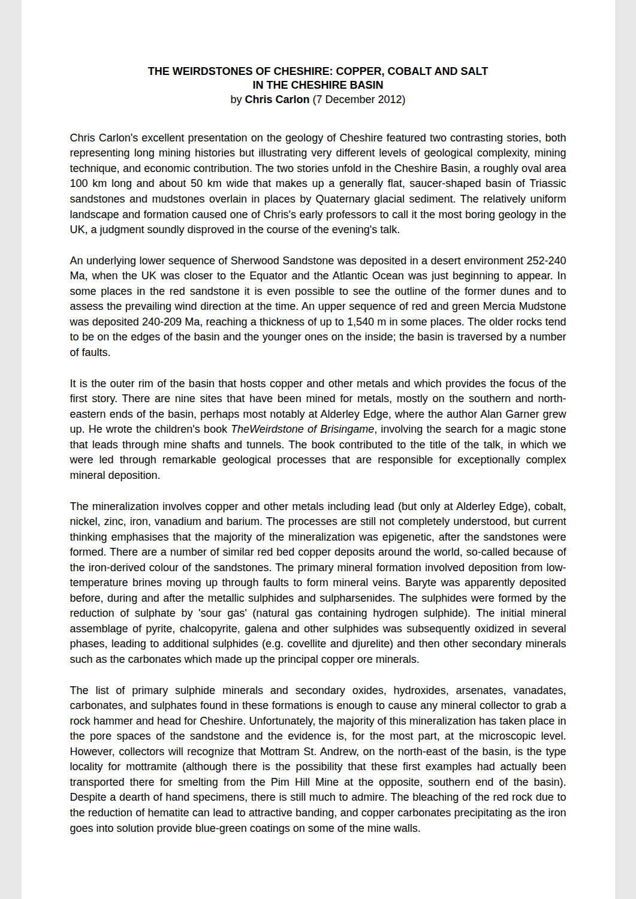THE WEIRDSTONES OF CHESHIRE: COPPER, COBALT AND SALT IN THE CHESHIRE BASIN by Chris Carlon (7 December 2012)
Chris Carlon's excellent presentation on the geology of Cheshire featured two contrasting stories, both representing long mining histories but illustrating very different levels of geological complexity, mining technique, and economic contribution. The two stories unfold in the Cheshire Basin, a roughly oval area 100 km long and about 50 km wide that makes up a generally flat, saucer-shaped basin of Triassic sandstones and mudstones overlain in places by Quaternary glacial sediment. The relatively uniform landscape and formation caused one of Chris's early professors to call it the most boring geology in the UK, a judgment soundly disproved in the course of the evening's talk.
An underlying lower sequence of Sherwood Sandstone was deposited in a desert environment 252-240 Ma, when the UK was closer to the Equator and the Atlantic Ocean was just beginning to appear. In some places in the red sandstone it is even possible to see the outline of the former dunes and to assess the prevailing wind direction at the time. An upper sequence of red and green Mercia Mudstone was deposited 240-209 Ma, reaching a thickness of up to 1,540 m in some places. The older rocks tend to be on the edges of the basin and the younger ones on the inside; the basin is traversed by a number of faults.
It is the outer rim of the basin that hosts copper and other metals and which provides the focus of the first story. There are nine sites that have been mined for metals, mostly on the southern and north-eastern ends of the basin, perhaps most notably at Alderley Edge, where the author Alan Garner grew up. He wrote the children's book TheWeirdstone of Brisingame, involving the search for a magic stone that leads through mine shafts and tunnels. The book contributed to the title of the talk, in which we were led through remarkable geological processes that are responsible for exceptionally complex mineral deposition.
The mineralization involves copper and other metals including lead (but only at Alderley Edge), cobalt, nickel, zinc, iron, vanadium and barium. The processes are still not completely understood, but current thinking emphasises that the majority of the mineralization was epigenetic, after the sandstones were formed. There are a number of similar red bed copper deposits around the world, so-called because of the iron-derived colour of the sandstones. The primary mineral formation involved deposition from low-temperature brines moving up through faults to form mineral veins. Baryte was apparently deposited before, during and after the metallic sulphides and sulpharsenides. The sulphides were formed by the reduction of sulphate by 'sour gas' (natural gas containing hydrogen sulphide). The initial mineral assemblage of pyrite, chalcopyrite, galena and other sulphides was subsequently oxidized in several phases, leading to additional sulphides (e.g. covellite and djurelite) and then other secondary minerals such as the carbonates which made up the principal copper ore minerals.
The list of primary sulphide minerals and secondary oxides, hydroxides, arsenates, vanadates, carbonates, and sulphates found in these formations is enough to cause any mineral collector to grab a rock hammer and head for Cheshire. Unfortunately, the majority of this mineralization has taken place in the pore spaces of the sandstone and the evidence is, for the most part, at the microscopic level. However, collectors will recognize that Mottram St. Andrew, on the north-east of the basin, is the type locality for mottramite (although there is the possibility that these first examples had actually been transported there for smelting from the Pim Hill Mine at the opposite, southern end of the basin). Despite a dearth of hand specimens, there is still much to admire. The bleaching of the red rock due to the reduction of hematite can lead to attractive banding, and copper carbonates precipitating as the iron goes into solution provide blue-green coatings on some of the mine walls.